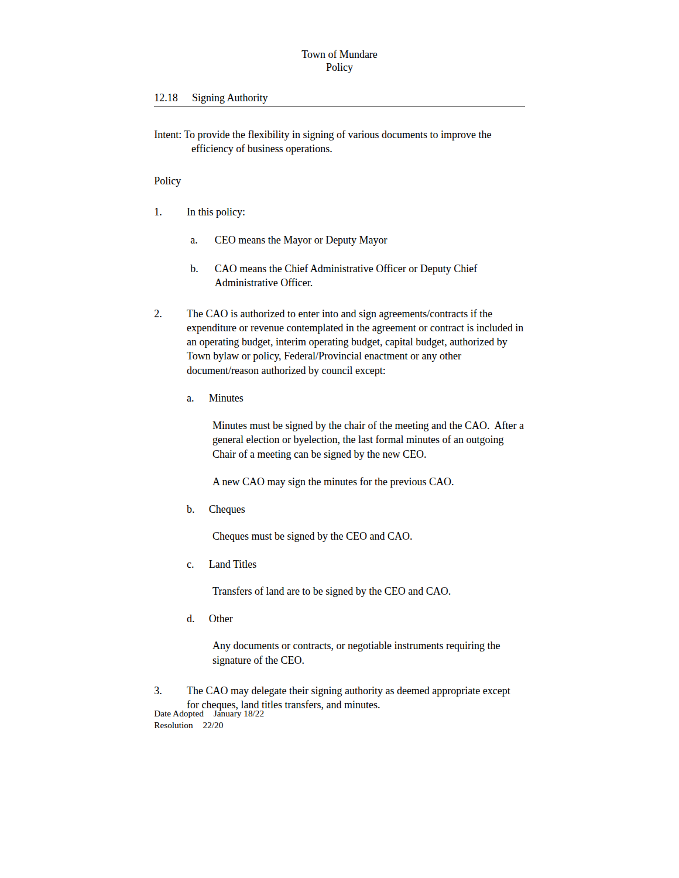Town of Mundare
Policy
12.18 Signing Authority
Intent: To provide the flexibility in signing of various documents to improve the efficiency of business operations.
Policy
1. In this policy:
a. CEO means the Mayor or Deputy Mayor
b. CAO means the Chief Administrative Officer or Deputy Chief Administrative Officer.
2. The CAO is authorized to enter into and sign agreements/contracts if the expenditure or revenue contemplated in the agreement or contract is included in an operating budget, interim operating budget, capital budget, authorized by Town bylaw or policy, Federal/Provincial enactment or any other document/reason authorized by council except:
a. Minutes
Minutes must be signed by the chair of the meeting and the CAO. After a general election or byelection, the last formal minutes of an outgoing Chair of a meeting can be signed by the new CEO.
A new CAO may sign the minutes for the previous CAO.
b. Cheques
Cheques must be signed by the CEO and CAO.
c. Land Titles
Transfers of land are to be signed by the CEO and CAO.
d. Other
Any documents or contracts, or negotiable instruments requiring the signature of the CEO.
3. The CAO may delegate their signing authority as deemed appropriate except for cheques, land titles transfers, and minutes.
Date Adopted January 18/22
Resolution 22/20